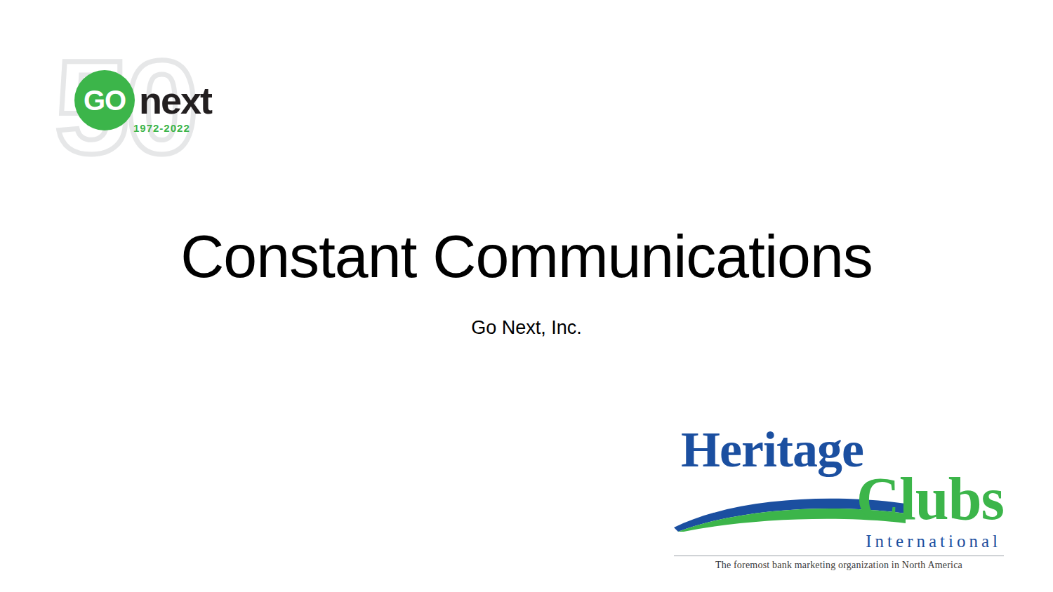50
GO next
1972-2022
Constant Communications
Go Next, Inc.
Heritage
Clubs
International
The foremost bank marketing organization in North America